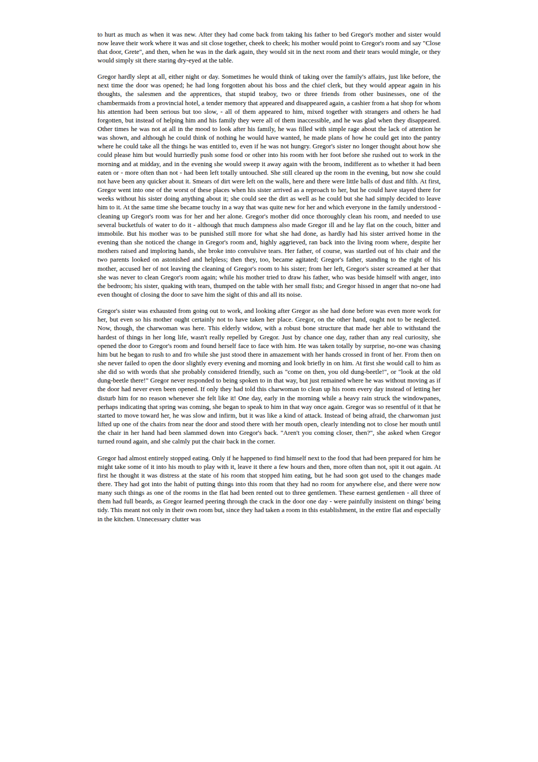to hurt as much as when it was new. After they had come back from taking his father to bed Gregor's mother and sister would now leave their work where it was and sit close together, cheek to cheek; his mother would point to Gregor's room and say "Close that door, Grete", and then, when he was in the dark again, they would sit in the next room and their tears would mingle, or they would simply sit there staring dry-eyed at the table.
Gregor hardly slept at all, either night or day. Sometimes he would think of taking over the family's affairs, just like before, the next time the door was opened; he had long forgotten about his boss and the chief clerk, but they would appear again in his thoughts, the salesmen and the apprentices, that stupid teaboy, two or three friends from other businesses, one of the chambermaids from a provincial hotel, a tender memory that appeared and disappeared again, a cashier from a hat shop for whom his attention had been serious but too slow, - all of them appeared to him, mixed together with strangers and others he had forgotten, but instead of helping him and his family they were all of them inaccessible, and he was glad when they disappeared. Other times he was not at all in the mood to look after his family, he was filled with simple rage about the lack of attention he was shown, and although he could think of nothing he would have wanted, he made plans of how he could get into the pantry where he could take all the things he was entitled to, even if he was not hungry. Gregor's sister no longer thought about how she could please him but would hurriedly push some food or other into his room with her foot before she rushed out to work in the morning and at midday, and in the evening she would sweep it away again with the broom, indifferent as to whether it had been eaten or - more often than not - had been left totally untouched. She still cleared up the room in the evening, but now she could not have been any quicker about it. Smears of dirt were left on the walls, here and there were little balls of dust and filth. At first, Gregor went into one of the worst of these places when his sister arrived as a reproach to her, but he could have stayed there for weeks without his sister doing anything about it; she could see the dirt as well as he could but she had simply decided to leave him to it. At the same time she became touchy in a way that was quite new for her and which everyone in the family understood - cleaning up Gregor's room was for her and her alone. Gregor's mother did once thoroughly clean his room, and needed to use several bucketfuls of water to do it - although that much dampness also made Gregor ill and he lay flat on the couch, bitter and immobile. But his mother was to be punished still more for what she had done, as hardly had his sister arrived home in the evening than she noticed the change in Gregor's room and, highly aggrieved, ran back into the living room where, despite her mothers raised and imploring hands, she broke into convulsive tears. Her father, of course, was startled out of his chair and the two parents looked on astonished and helpless; then they, too, became agitated; Gregor's father, standing to the right of his mother, accused her of not leaving the cleaning of Gregor's room to his sister; from her left, Gregor's sister screamed at her that she was never to clean Gregor's room again; while his mother tried to draw his father, who was beside himself with anger, into the bedroom; his sister, quaking with tears, thumped on the table with her small fists; and Gregor hissed in anger that no-one had even thought of closing the door to save him the sight of this and all its noise.
Gregor's sister was exhausted from going out to work, and looking after Gregor as she had done before was even more work for her, but even so his mother ought certainly not to have taken her place. Gregor, on the other hand, ought not to be neglected. Now, though, the charwoman was here. This elderly widow, with a robust bone structure that made her able to withstand the hardest of things in her long life, wasn't really repelled by Gregor. Just by chance one day, rather than any real curiosity, she opened the door to Gregor's room and found herself face to face with him. He was taken totally by surprise, no-one was chasing him but he began to rush to and fro while she just stood there in amazement with her hands crossed in front of her. From then on she never failed to open the door slightly every evening and morning and look briefly in on him. At first she would call to him as she did so with words that she probably considered friendly, such as "come on then, you old dung-beetle!", or "look at the old dung-beetle there!" Gregor never responded to being spoken to in that way, but just remained where he was without moving as if the door had never even been opened. If only they had told this charwoman to clean up his room every day instead of letting her disturb him for no reason whenever she felt like it! One day, early in the morning while a heavy rain struck the windowpanes, perhaps indicating that spring was coming, she began to speak to him in that way once again. Gregor was so resentful of it that he started to move toward her, he was slow and infirm, but it was like a kind of attack. Instead of being afraid, the charwoman just lifted up one of the chairs from near the door and stood there with her mouth open, clearly intending not to close her mouth until the chair in her hand had been slammed down into Gregor's back. "Aren't you coming closer, then?", she asked when Gregor turned round again, and she calmly put the chair back in the corner.
Gregor had almost entirely stopped eating. Only if he happened to find himself next to the food that had been prepared for him he might take some of it into his mouth to play with it, leave it there a few hours and then, more often than not, spit it out again. At first he thought it was distress at the state of his room that stopped him eating, but he had soon got used to the changes made there. They had got into the habit of putting things into this room that they had no room for anywhere else, and there were now many such things as one of the rooms in the flat had been rented out to three gentlemen. These earnest gentlemen - all three of them had full beards, as Gregor learned peering through the crack in the door one day - were painfully insistent on things' being tidy. This meant not only in their own room but, since they had taken a room in this establishment, in the entire flat and especially in the kitchen. Unnecessary clutter was